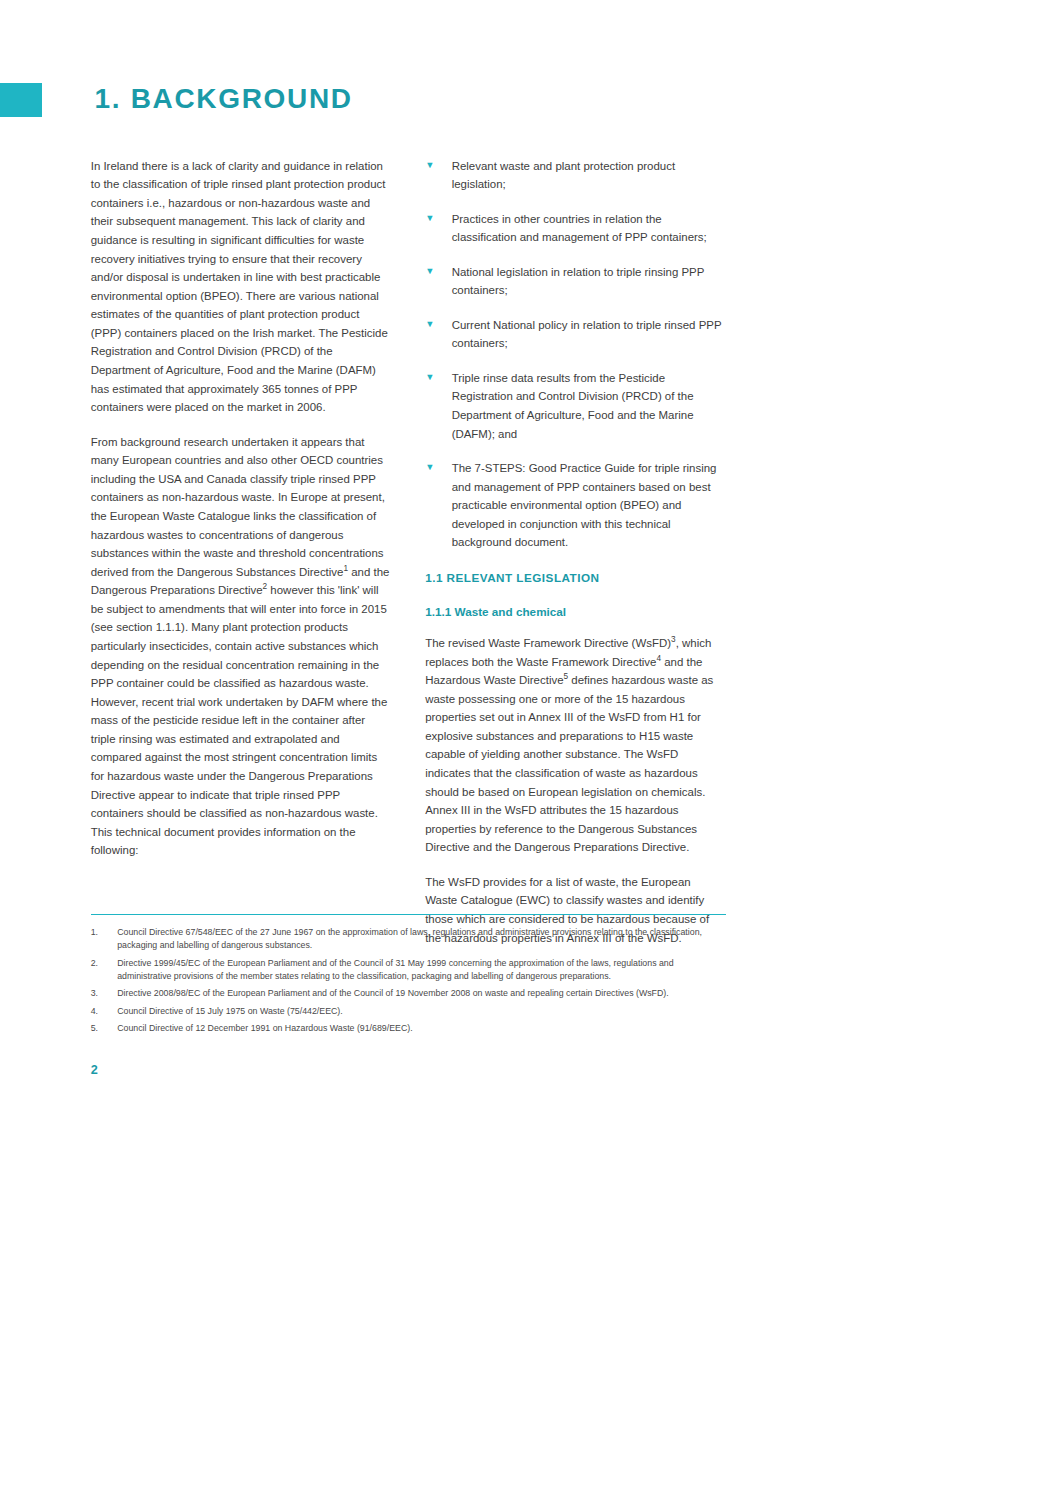1. BACKGROUND
In Ireland there is a lack of clarity and guidance in relation to the classification of triple rinsed plant protection product containers i.e., hazardous or non-hazardous waste and their subsequent management. This lack of clarity and guidance is resulting in significant difficulties for waste recovery initiatives trying to ensure that their recovery and/or disposal is undertaken in line with best practicable environmental option (BPEO). There are various national estimates of the quantities of plant protection product (PPP) containers placed on the Irish market. The Pesticide Registration and Control Division (PRCD) of the Department of Agriculture, Food and the Marine (DAFM) has estimated that approximately 365 tonnes of PPP containers were placed on the market in 2006.
From background research undertaken it appears that many European countries and also other OECD countries including the USA and Canada classify triple rinsed PPP containers as non-hazardous waste. In Europe at present, the European Waste Catalogue links the classification of hazardous wastes to concentrations of dangerous substances within the waste and threshold concentrations derived from the Dangerous Substances Directive1 and the Dangerous Preparations Directive2 however this 'link' will be subject to amendments that will enter into force in 2015 (see section 1.1.1). Many plant protection products particularly insecticides, contain active substances which depending on the residual concentration remaining in the PPP container could be classified as hazardous waste. However, recent trial work undertaken by DAFM where the mass of the pesticide residue left in the container after triple rinsing was estimated and extrapolated and compared against the most stringent concentration limits for hazardous waste under the Dangerous Preparations Directive appear to indicate that triple rinsed PPP containers should be classified as non-hazardous waste. This technical document provides information on the following:
Relevant waste and plant protection product legislation;
Practices in other countries in relation the classification and management of PPP containers;
National legislation in relation to triple rinsing PPP containers;
Current National policy in relation to triple rinsed PPP containers;
Triple rinse data results from the Pesticide Registration and Control Division (PRCD) of the Department of Agriculture, Food and the Marine (DAFM); and
The 7-STEPS: Good Practice Guide for triple rinsing and management of PPP containers based on best practicable environmental option (BPEO) and developed in conjunction with this technical background document.
1.1 RELEVANT LEGISLATION
1.1.1 Waste and chemical
The revised Waste Framework Directive (WsFD)3, which replaces both the Waste Framework Directive4 and the Hazardous Waste Directive5 defines hazardous waste as waste possessing one or more of the 15 hazardous properties set out in Annex III of the WsFD from H1 for explosive substances and preparations to H15 waste capable of yielding another substance. The WsFD indicates that the classification of waste as hazardous should be based on European legislation on chemicals. Annex III in the WsFD attributes the 15 hazardous properties by reference to the Dangerous Substances Directive and the Dangerous Preparations Directive.
The WsFD provides for a list of waste, the European Waste Catalogue (EWC) to classify wastes and identify those which are considered to be hazardous because of the hazardous properties in Annex III of the WsFD.
Council Directive 67/548/EEC of the 27 June 1967 on the approximation of laws, regulations and administrative provisions relating to the classification, packaging and labelling of dangerous substances.
Directive 1999/45/EC of the European Parliament and of the Council of 31 May 1999 concerning the approximation of the laws, regulations and administrative provisions of the member states relating to the classification, packaging and labelling of dangerous preparations.
Directive 2008/98/EC of the European Parliament and of the Council of 19 November 2008 on waste and repealing certain Directives (WsFD).
Council Directive of 15 July 1975 on Waste (75/442/EEC).
Council Directive of 12 December 1991 on Hazardous Waste (91/689/EEC).
2